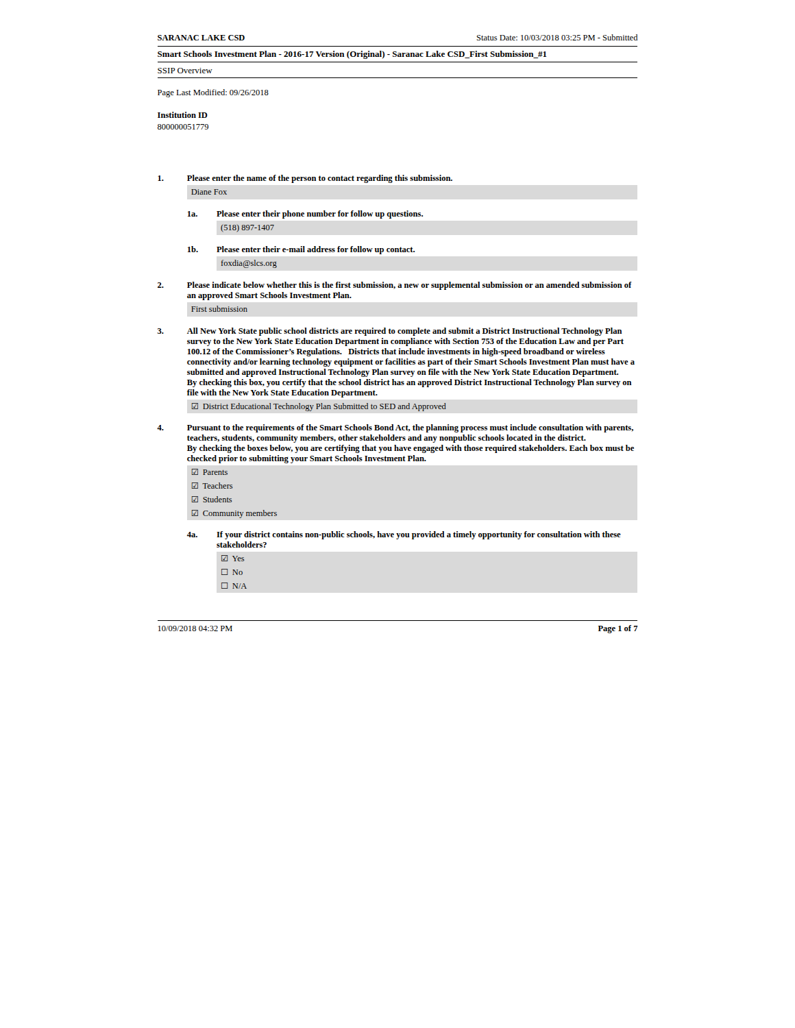SARANAC LAKE CSD
Status Date: 10/03/2018 03:25 PM - Submitted
Smart Schools Investment Plan - 2016-17 Version (Original) - Saranac Lake CSD_First Submission_#1
SSIP Overview
Page Last Modified: 09/26/2018
Institution ID
800000051779
1.
Please enter the name of the person to contact regarding this submission.
Diane Fox
1a.
Please enter their phone number for follow up questions.
(518) 897-1407
1b.
Please enter their e-mail address for follow up contact.
foxdia@slcs.org
2.
Please indicate below whether this is the first submission, a new or supplemental submission or an amended submission of an approved Smart Schools Investment Plan.
First submission
3.
All New York State public school districts are required to complete and submit a District Instructional Technology Plan survey to the New York State Education Department in compliance with Section 753 of the Education Law and per Part 100.12 of the Commissioner’s Regulations. Districts that include investments in high-speed broadband or wireless connectivity and/or learning technology equipment or facilities as part of their Smart Schools Investment Plan must have a submitted and approved Instructional Technology Plan survey on file with the New York State Education Department.
By checking this box, you certify that the school district has an approved District Instructional Technology Plan survey on file with the New York State Education Department.
☑ District Educational Technology Plan Submitted to SED and Approved
4.
Pursuant to the requirements of the Smart Schools Bond Act, the planning process must include consultation with parents, teachers, students, community members, other stakeholders and any nonpublic schools located in the district.
By checking the boxes below, you are certifying that you have engaged with those required stakeholders. Each box must be checked prior to submitting your Smart Schools Investment Plan.
☑ Parents
☑ Teachers
☑ Students
☑ Community members
4a.
If your district contains non-public schools, have you provided a timely opportunity for consultation with these stakeholders?
☑ Yes
☐ No
☐ N/A
10/09/2018 04:32 PM
Page 1 of 7